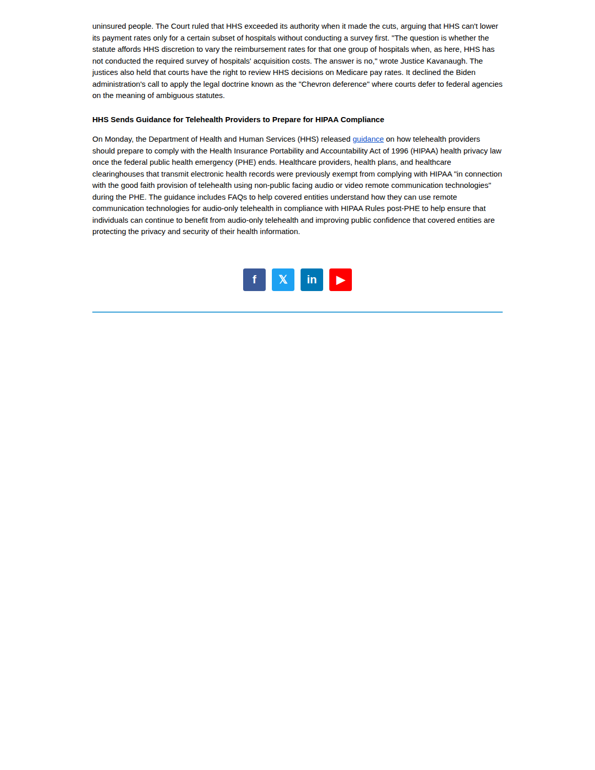uninsured people. The Court ruled that HHS exceeded its authority when it made the cuts, arguing that HHS can't lower its payment rates only for a certain subset of hospitals without conducting a survey first. "The question is whether the statute affords HHS discretion to vary the reimbursement rates for that one group of hospitals when, as here, HHS has not conducted the required survey of hospitals' acquisition costs. The answer is no," wrote Justice Kavanaugh. The justices also held that courts have the right to review HHS decisions on Medicare pay rates. It declined the Biden administration's call to apply the legal doctrine known as the "Chevron deference" where courts defer to federal agencies on the meaning of ambiguous statutes.
HHS Sends Guidance for Telehealth Providers to Prepare for HIPAA Compliance
On Monday, the Department of Health and Human Services (HHS) released guidance on how telehealth providers should prepare to comply with the Health Insurance Portability and Accountability Act of 1996 (HIPAA) health privacy law once the federal public health emergency (PHE) ends. Healthcare providers, health plans, and healthcare clearinghouses that transmit electronic health records were previously exempt from complying with HIPAA "in connection with the good faith provision of telehealth using non-public facing audio or video remote communication technologies" during the PHE. The guidance includes FAQs to help covered entities understand how they can use remote communication technologies for audio-only telehealth in compliance with HIPAA Rules post-PHE to help ensure that individuals can continue to benefit from audio-only telehealth and improving public confidence that covered entities are protecting the privacy and security of their health information.
f 𝕏 in ▶